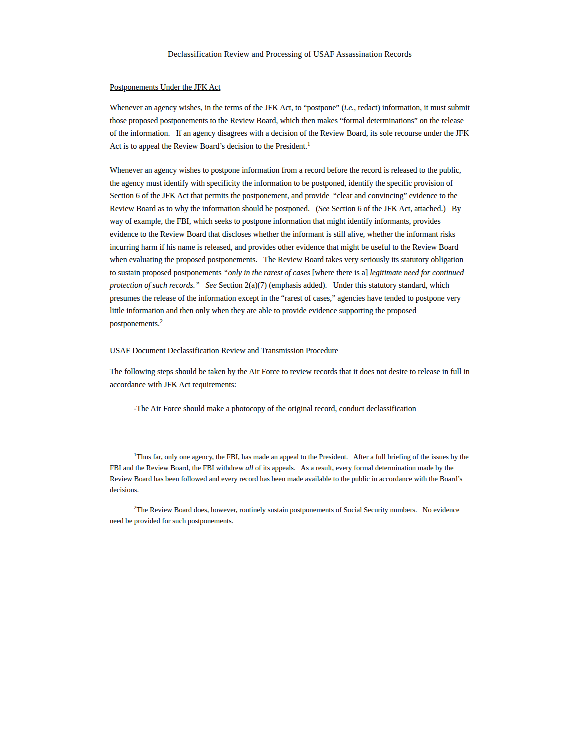Declassification Review and Processing of USAF Assassination Records
Postponements Under the JFK Act
Whenever an agency wishes, in the terms of the JFK Act, to “postpone” (i.e., redact) information, it must submit those proposed postponements to the Review Board, which then makes “formal determinations” on the release of the information. If an agency disagrees with a decision of the Review Board, its sole recourse under the JFK Act is to appeal the Review Board’s decision to the President.1
Whenever an agency wishes to postpone information from a record before the record is released to the public, the agency must identify with specificity the information to be postponed, identify the specific provision of Section 6 of the JFK Act that permits the postponement, and provide “clear and convincing” evidence to the Review Board as to why the information should be postponed. (See Section 6 of the JFK Act, attached.) By way of example, the FBI, which seeks to postpone information that might identify informants, provides evidence to the Review Board that discloses whether the informant is still alive, whether the informant risks incurring harm if his name is released, and provides other evidence that might be useful to the Review Board when evaluating the proposed postponements. The Review Board takes very seriously its statutory obligation to sustain proposed postponements “only in the rarest of cases [where there is a] legitimate need for continued protection of such records.” See Section 2(a)(7) (emphasis added). Under this statutory standard, which presumes the release of the information except in the “rarest of cases,” agencies have tended to postpone very little information and then only when they are able to provide evidence supporting the proposed postponements.2
USAF Document Declassification Review and Transmission Procedure
The following steps should be taken by the Air Force to review records that it does not desire to release in full in accordance with JFK Act requirements:
-The Air Force should make a photocopy of the original record, conduct declassification
1Thus far, only one agency, the FBI, has made an appeal to the President. After a full briefing of the issues by the FBI and the Review Board, the FBI withdrew all of its appeals. As a result, every formal determination made by the Review Board has been followed and every record has been made available to the public in accordance with the Board’s decisions.
2The Review Board does, however, routinely sustain postponements of Social Security numbers. No evidence need be provided for such postponements.